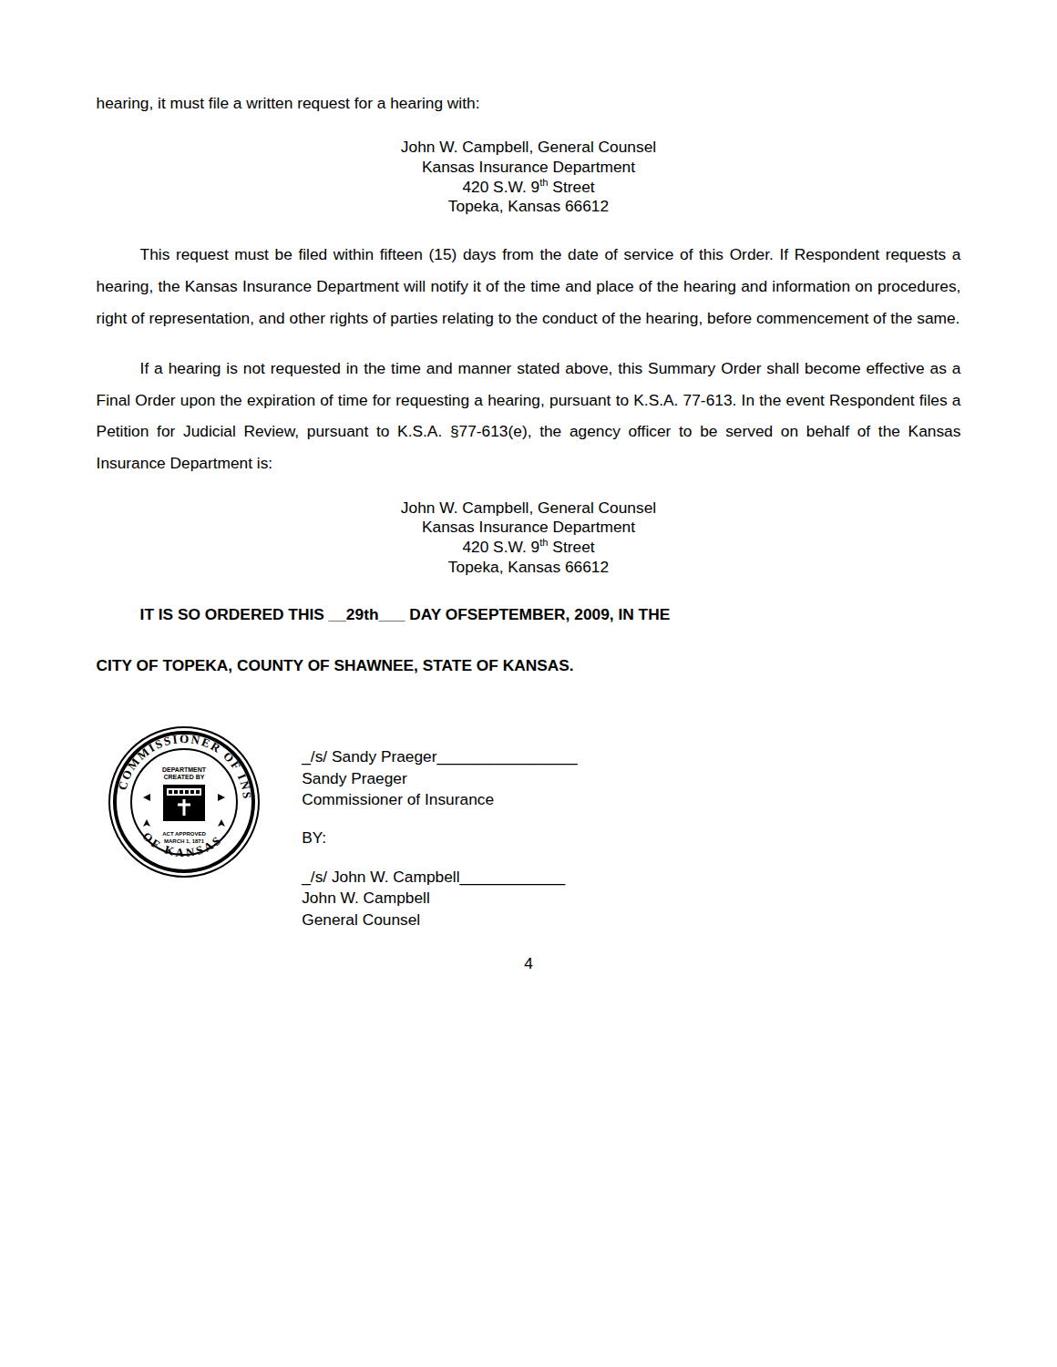hearing, it must file a written request for a hearing with:
John W. Campbell, General Counsel
Kansas Insurance Department
420 S.W. 9th Street
Topeka, Kansas 66612
This request must be filed within fifteen (15) days from the date of service of this Order. If Respondent requests a hearing, the Kansas Insurance Department will notify it of the time and place of the hearing and information on procedures, right of representation, and other rights of parties relating to the conduct of the hearing, before commencement of the same.
If a hearing is not requested in the time and manner stated above, this Summary Order shall become effective as a Final Order upon the expiration of time for requesting a hearing, pursuant to K.S.A. 77-613. In the event Respondent files a Petition for Judicial Review, pursuant to K.S.A. §77-613(e), the agency officer to be served on behalf of the Kansas Insurance Department is:
John W. Campbell, General Counsel
Kansas Insurance Department
420 S.W. 9th Street
Topeka, Kansas 66612
IT IS SO ORDERED THIS __29th___ DAY OFSEPTEMBER, 2009, IN THE
CITY OF TOPEKA, COUNTY OF SHAWNEE, STATE OF KANSAS.
COMMISSIONER OF INSURANCE OF KANSAS DEPARTMENT CREATED BY ACT APPROVED MARCH 1, 1871
_/s/ Sandy Praeger________________
Sandy Praeger
Commissioner of Insurance
BY:
_/s/ John W. Campbell____________
John W. Campbell
General Counsel
4